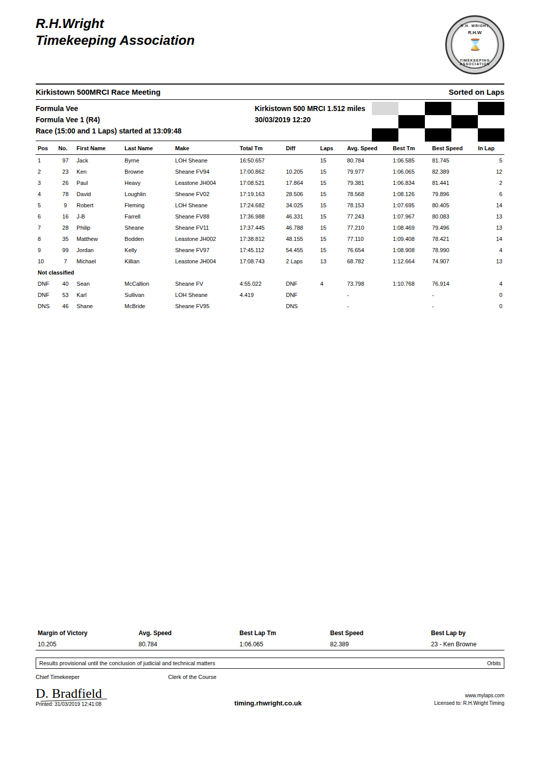R.H.Wright
Timekeeping Association
R.H. WRIGHT
R.H.W
⌛
TIMEKEEPING ASSOCIATION
Kirkistown 500MRCI Race Meeting
Sorted on Laps
Formula Vee
Kirkistown 500 MRCI 1.512 miles
Formula Vee 1 (R4)
30/03/2019 12:20
Race (15:00 and 1 Laps) started at 13:09:48
| Pos | No. | First Name | Last Name | Make | Total Tm | Diff | Laps | Avg. Speed | Best Tm | Best Speed | In Lap |
| --- | --- | --- | --- | --- | --- | --- | --- | --- | --- | --- | --- |
| 1 | 97 | Jack | Byrne | LOH Sheane | 16:50.657 | | 15 | 80.784 | 1:06.585 | 81.745 | 5 |
| 2 | 23 | Ken | Browne | Sheane FV94 | 17:00.862 | 10.205 | 15 | 79.977 | 1:06.065 | 82.389 | 12 |
| 3 | 26 | Paul | Heavy | Leastone JH004 | 17:08.521 | 17.864 | 15 | 79.381 | 1:06.834 | 81.441 | 2 |
| 4 | 78 | David | Loughlin | Sheane FV02 | 17:19.163 | 28.506 | 15 | 78.568 | 1:08.126 | 79.896 | 6 |
| 5 | 9 | Robert | Fleming | LOH Sheane | 17:24.682 | 34.025 | 15 | 78.153 | 1:07.695 | 80.405 | 14 |
| 6 | 16 | J-B | Farrell | Sheane FV88 | 17:36.988 | 46.331 | 15 | 77.243 | 1:07.967 | 80.083 | 13 |
| 7 | 28 | Philip | Sheane | Sheane FV11 | 17:37.445 | 46.788 | 15 | 77.210 | 1:08.469 | 79.496 | 13 |
| 8 | 35 | Matthew | Bodden | Leastone JH002 | 17:38.812 | 48.155 | 15 | 77.110 | 1:09.408 | 78.421 | 14 |
| 9 | 99 | Jordan | Kelly | Sheane FV97 | 17:45.112 | 54.455 | 15 | 76.654 | 1:08.908 | 78.990 | 4 |
| 10 | 7 | Michael | Killian | Leastone JH004 | 17:08.743 | 2 Laps | 13 | 68.782 | 1:12.664 | 74.907 | 13 |
| Not classified |
| DNF | 40 | Sean | McCallion | Sheane FV | 4:55.022 | DNF | 4 | 73.798 | 1:10.768 | 76.914 | 4 |
| DNF | 53 | Karl | Sullivan | LOH Sheane | 4.419 | DNF | | - | | - | 0 |
| DNS | 46 | Shane | McBride | Sheane FV95 | | DNS | | - | | - | 0 |
| Margin of Victory | Avg. Speed | Best Lap Tm | Best Speed | Best Lap by |
| --- | --- | --- | --- | --- |
| 10.205 | 80.784 | 1:06.065 | 82.389 | 23 - Ken Browne |
Results provisional until the conclusion of judicial and technical matters
Orbits
Chief Timekeeper
Clerk of the Course
D. Bradfield
Printed: 31/03/2019 12:41:08
timing.rhwright.co.uk
www.mylaps.com
Licensed to: R.H.Wright Timing